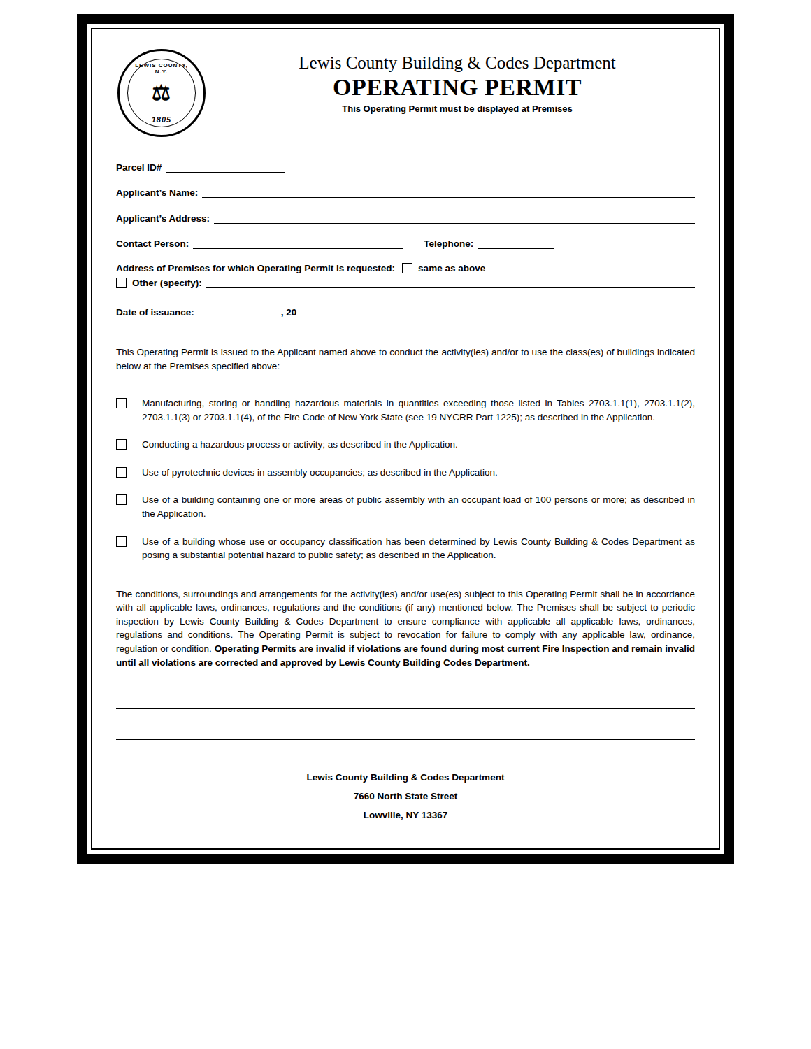LEWIS COUNTY, N.Y.
⚖
1805
Lewis County Building & Codes Department
OPERATING PERMIT
This Operating Permit must be displayed at Premises
Parcel ID#
Applicant’s Name:
Applicant’s Address:
Contact Person: Telephone:
Address of Premises for which Operating Permit is requested: same as above
Other (specify):
Date of issuance: , 20
This Operating Permit is issued to the Applicant named above to conduct the activity(ies) and/or to use the class(es) of buildings indicated below at the Premises specified above:
Manufacturing, storing or handling hazardous materials in quantities exceeding those listed in Tables 2703.1.1(1), 2703.1.1(2), 2703.1.1(3) or 2703.1.1(4), of the Fire Code of New York State (see 19 NYCRR Part 1225); as described in the Application.
Conducting a hazardous process or activity; as described in the Application.
Use of pyrotechnic devices in assembly occupancies; as described in the Application.
Use of a building containing one or more areas of public assembly with an occupant load of 100 persons or more; as described in the Application.
Use of a building whose use or occupancy classification has been determined by Lewis County Building & Codes Department as posing a substantial potential hazard to public safety; as described in the Application.
The conditions, surroundings and arrangements for the activity(ies) and/or use(es) subject to this Operating Permit shall be in accordance with all applicable laws, ordinances, regulations and the conditions (if any) mentioned below. The Premises shall be subject to periodic inspection by Lewis County Building & Codes Department to ensure compliance with applicable all applicable laws, ordinances, regulations and conditions. The Operating Permit is subject to revocation for failure to comply with any applicable law, ordinance, regulation or condition. Operating Permits are invalid if violations are found during most current Fire Inspection and remain invalid until all violations are corrected and approved by Lewis County Building Codes Department.
Lewis County Building & Codes Department
7660 North State Street
Lowville, NY 13367